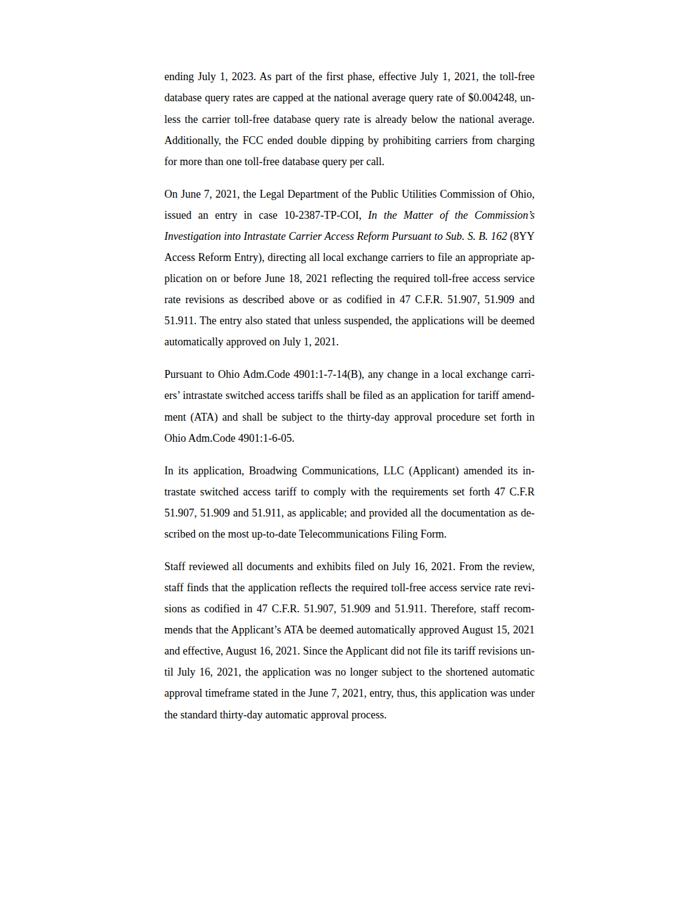ending July 1, 2023. As part of the first phase, effective July 1, 2021, the toll-free database query rates are capped at the national average query rate of $0.004248, unless the carrier toll-free database query rate is already below the national average. Additionally, the FCC ended double dipping by prohibiting carriers from charging for more than one toll-free database query per call.
On June 7, 2021, the Legal Department of the Public Utilities Commission of Ohio, issued an entry in case 10-2387-TP-COI, In the Matter of the Commission’s Investigation into Intrastate Carrier Access Reform Pursuant to Sub. S. B. 162 (8YY Access Reform Entry), directing all local exchange carriers to file an appropriate application on or before June 18, 2021 reflecting the required toll-free access service rate revisions as described above or as codified in 47 C.F.R. 51.907, 51.909 and 51.911. The entry also stated that unless suspended, the applications will be deemed automatically approved on July 1, 2021.
Pursuant to Ohio Adm.Code 4901:1-7-14(B), any change in a local exchange carriers’ intrastate switched access tariffs shall be filed as an application for tariff amendment (ATA) and shall be subject to the thirty-day approval procedure set forth in Ohio Adm.Code 4901:1-6-05.
In its application, Broadwing Communications, LLC (Applicant) amended its intrastate switched access tariff to comply with the requirements set forth 47 C.F.R 51.907, 51.909 and 51.911, as applicable; and provided all the documentation as described on the most up-to-date Telecommunications Filing Form.
Staff reviewed all documents and exhibits filed on July 16, 2021. From the review, staff finds that the application reflects the required toll-free access service rate revisions as codified in 47 C.F.R. 51.907, 51.909 and 51.911. Therefore, staff recommends that the Applicant’s ATA be deemed automatically approved August 15, 2021 and effective, August 16, 2021. Since the Applicant did not file its tariff revisions until July 16, 2021, the application was no longer subject to the shortened automatic approval timeframe stated in the June 7, 2021, entry, thus, this application was under the standard thirty-day automatic approval process.